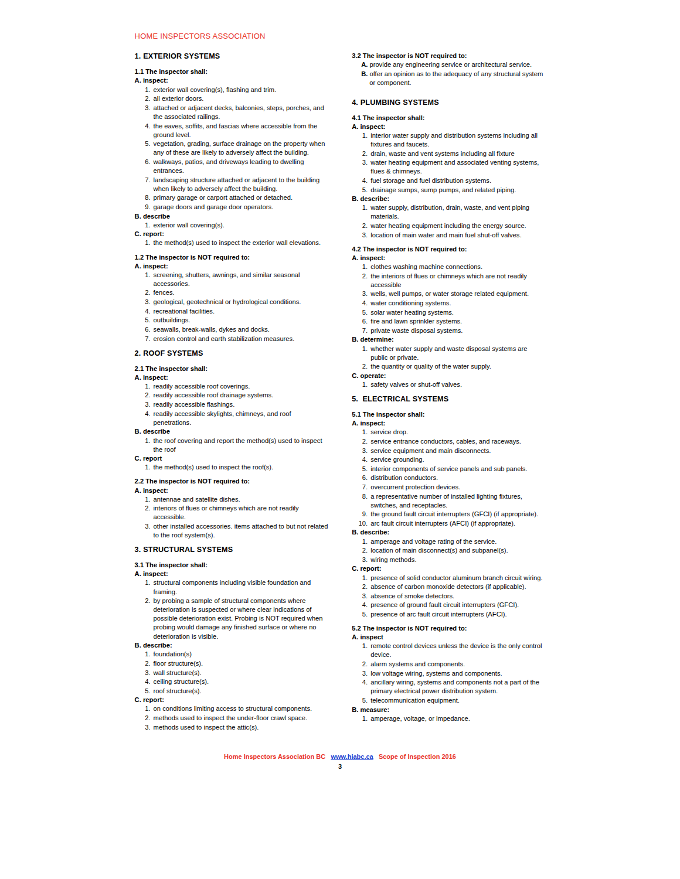HOME INSPECTORS ASSOCIATION
1. EXTERIOR SYSTEMS
1.1 The inspector shall:
A. inspect:
exterior wall covering(s), flashing and trim.
all exterior doors.
attached or adjacent decks, balconies, steps, porches, and the associated railings.
the eaves, soffits, and fascias where accessible from the ground level.
vegetation, grading, surface drainage on the property when any of these are likely to adversely affect the building.
walkways, patios, and driveways leading to dwelling entrances.
landscaping structure attached or adjacent to the building when likely to adversely affect the building.
primary garage or carport attached or detached.
garage doors and garage door operators.
B. describe
exterior wall covering(s).
C. report:
the method(s) used to inspect the exterior wall elevations.
1.2 The inspector is NOT required to:
A. inspect:
screening, shutters, awnings, and similar seasonal accessories.
fences.
geological, geotechnical or hydrological conditions.
recreational facilities.
outbuildings.
seawalls, break-walls, dykes and docks.
erosion control and earth stabilization measures.
2. ROOF SYSTEMS
2.1 The inspector shall:
A. inspect:
readily accessible roof coverings.
readily accessible roof drainage systems.
readily accessible flashings.
readily accessible skylights, chimneys, and roof penetrations.
B. describe
the roof covering and report the method(s) used to inspect the roof
C. report
the method(s) used to inspect the roof(s).
2.2 The inspector is NOT required to:
A. inspect:
antennae and satellite dishes.
interiors of flues or chimneys which are not readily accessible.
other installed accessories. items attached to but not related to the roof system(s).
3. STRUCTURAL SYSTEMS
3.1 The inspector shall:
A. inspect:
structural components including visible foundation and framing.
by probing a sample of structural components where deterioration is suspected or where clear indications of possible deterioration exist. Probing is NOT required when probing would damage any finished surface or where no deterioration is visible.
B. describe:
foundation(s)
floor structure(s).
wall structure(s).
ceiling structure(s).
roof structure(s).
C. report:
on conditions limiting access to structural components.
methods used to inspect the under-floor crawl space.
methods used to inspect the attic(s).
3.2 The inspector is NOT required to:
A. provide any engineering service or architectural service.
B. offer an opinion as to the adequacy of any structural system or component.
4. PLUMBING SYSTEMS
4.1 The inspector shall:
A. inspect:
interior water supply and distribution systems including all fixtures and faucets.
drain, waste and vent systems including all fixture
water heating equipment and associated venting systems, flues & chimneys.
fuel storage and fuel distribution systems.
drainage sumps, sump pumps, and related piping.
B. describe:
water supply, distribution, drain, waste, and vent piping materials.
water heating equipment including the energy source.
location of main water and main fuel shut-off valves.
4.2 The inspector is NOT required to:
A. inspect:
clothes washing machine connections.
the interiors of flues or chimneys which are not readily accessible
wells, well pumps, or water storage related equipment.
water conditioning systems.
solar water heating systems.
fire and lawn sprinkler systems.
private waste disposal systems.
B. determine:
whether water supply and waste disposal systems are public or private.
the quantity or quality of the water supply.
C. operate:
safety valves or shut-off valves.
5. ELECTRICAL SYSTEMS
5.1 The inspector shall:
A. inspect:
service drop.
service entrance conductors, cables, and raceways.
service equipment and main disconnects.
service grounding.
interior components of service panels and sub panels.
distribution conductors.
overcurrent protection devices.
a representative number of installed lighting fixtures, switches, and receptacles.
the ground fault circuit interrupters (GFCI) (if appropriate).
arc fault circuit interrupters (AFCI) (if appropriate).
B. describe:
amperage and voltage rating of the service.
location of main disconnect(s) and subpanel(s).
wiring methods.
C. report:
presence of solid conductor aluminum branch circuit wiring.
absence of carbon monoxide detectors (if applicable).
absence of smoke detectors.
presence of ground fault circuit interrupters (GFCI).
presence of arc fault circuit interrupters (AFCI).
5.2 The inspector is NOT required to:
A. inspect
remote control devices unless the device is the only control device.
alarm systems and components.
low voltage wiring, systems and components.
ancillary wiring, systems and components not a part of the primary electrical power distribution system.
telecommunication equipment.
B. measure:
amperage, voltage, or impedance.
Home Inspectors Association BC www.hiabc.ca Scope of Inspection 2016
3